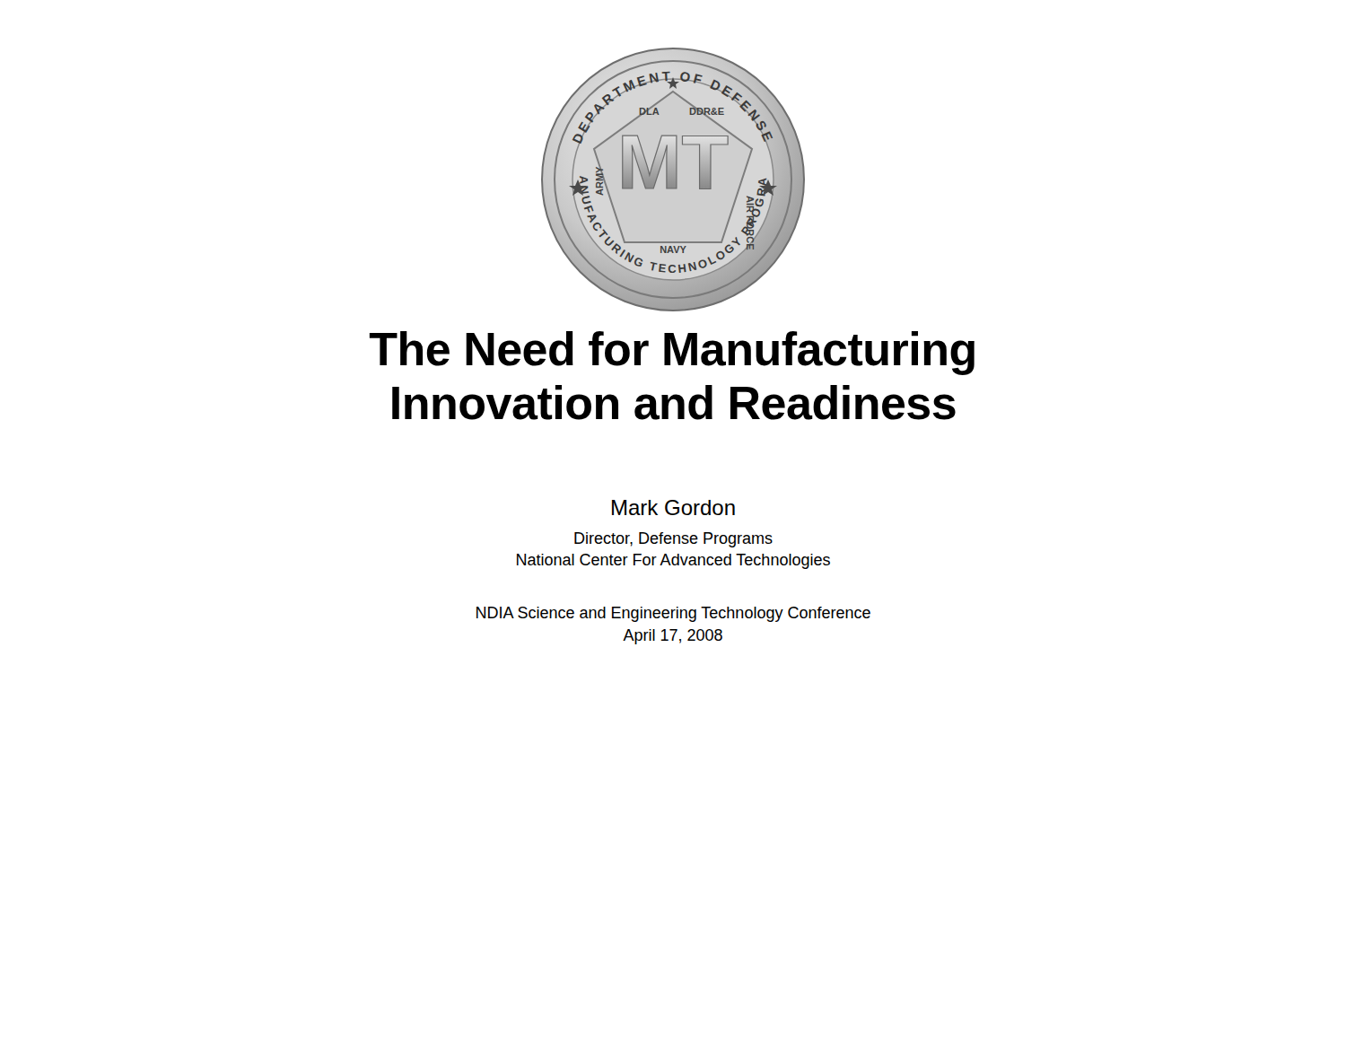DEPARTMENT OF DEFENSE MANUFACTURING TECHNOLOGY PROGRAM MT DLA DDR&E ARMY AIR FORCE NAVY
The Need for Manufacturing
Innovation and Readiness
Mark Gordon
Director, Defense Programs
National Center For Advanced Technologies
NDIA Science and Engineering Technology Conference
April 17, 2008